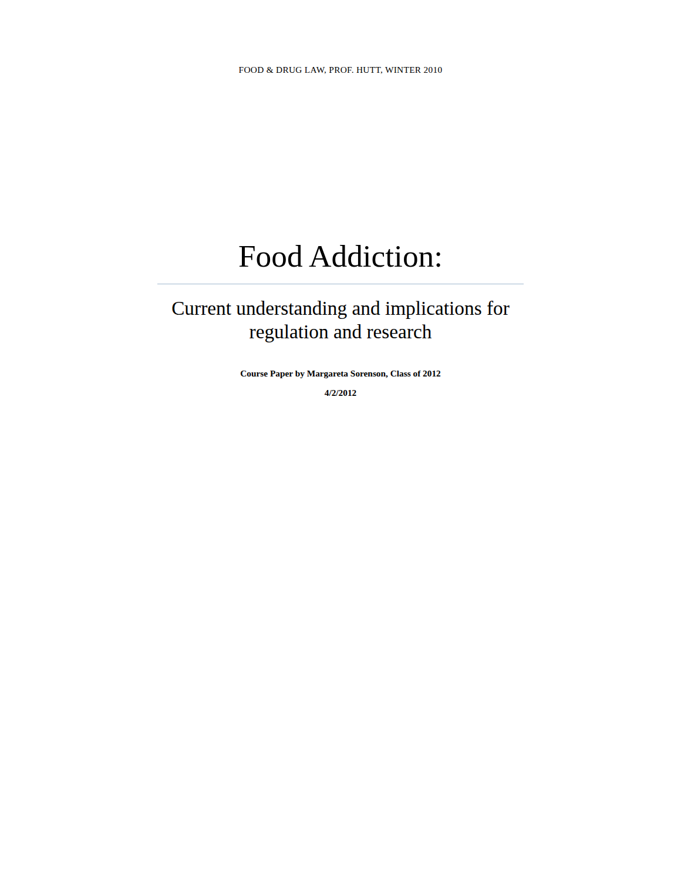FOOD & DRUG LAW, PROF. HUTT, WINTER 2010
Food Addiction:
Current understanding and implications for
regulation and research
Course Paper by Margareta Sorenson, Class of 2012
4/2/2012